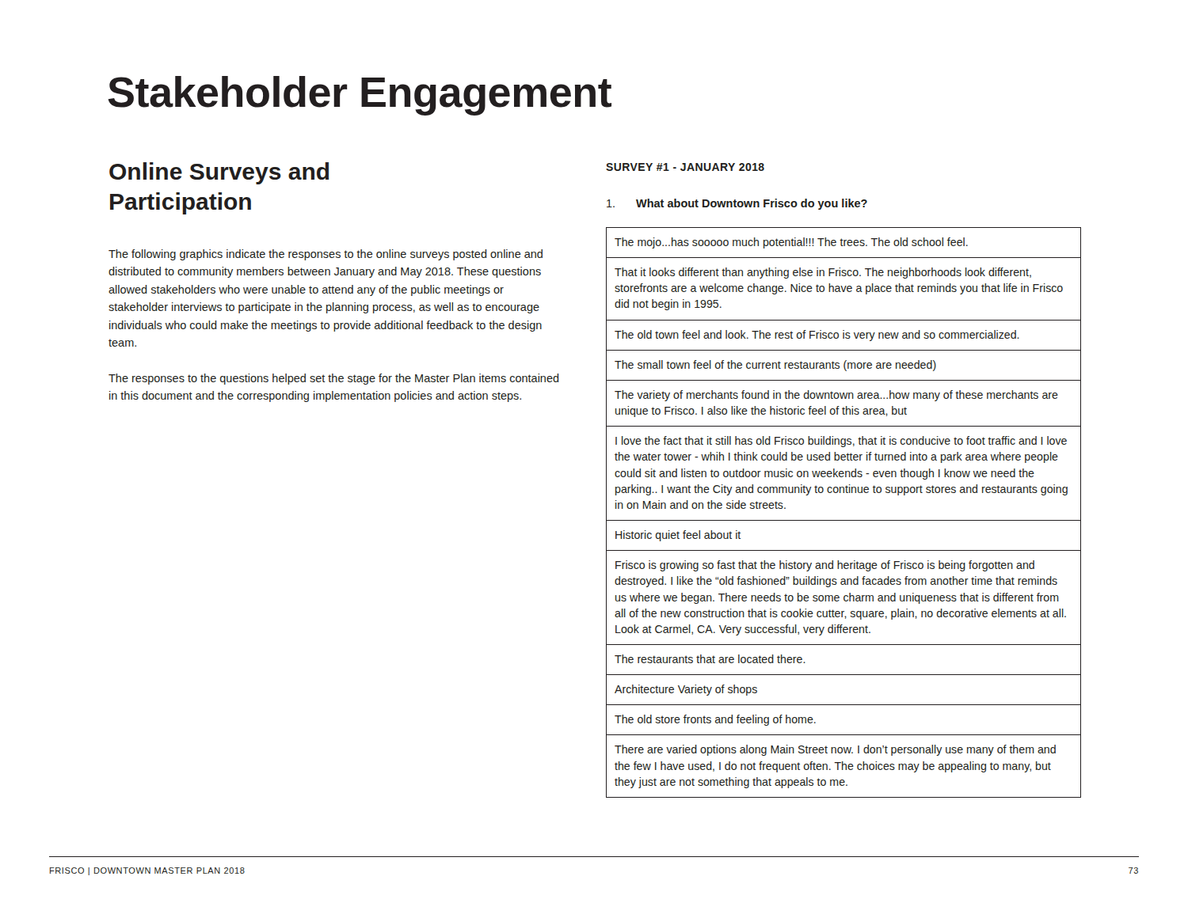Stakeholder Engagement
Online Surveys and
Participation
The following graphics indicate the responses to the online surveys posted online and distributed to community members between January and May 2018. These questions allowed stakeholders who were unable to attend any of the public meetings or stakeholder interviews to participate in the planning process, as well as to encourage individuals who could make the meetings to provide additional feedback to the design team.
The responses to the questions helped set the stage for the Master Plan items contained in this document and the corresponding implementation policies and action steps.
SURVEY #1 - JANUARY 2018
1. What about Downtown Frisco do you like?
| The mojo...has sooooo much potential!!! The trees. The old school feel. |
| That it looks different than anything else in Frisco. The neighborhoods look different, storefronts are a welcome change. Nice to have a place that reminds you that life in Frisco did not begin in 1995. |
| The old town feel and look. The rest of Frisco is very new and so commercialized. |
| The small town feel of the current restaurants (more are needed) |
| The variety of merchants found in the downtown area...how many of these merchants are unique to Frisco. I also like the historic feel of this area, but |
| I love the fact that it still has old Frisco buildings, that it is conducive to foot traffic and I love the water tower - whih I think could be used better if turned into a park area where people could sit and listen to outdoor music on weekends - even though I know we need the parking.. I want the City and community to continue to support stores and restaurants going in on Main and on the side streets. |
| Historic quiet feel about it |
| Frisco is growing so fast that the history and heritage of Frisco is being forgotten and destroyed. I like the “old fashioned” buildings and facades from another time that reminds us where we began. There needs to be some charm and uniqueness that is different from all of the new construction that is cookie cutter, square, plain, no decorative elements at all. Look at Carmel, CA. Very successful, very different. |
| The restaurants that are located there. |
| Architecture Variety of shops |
| The old store fronts and feeling of home. |
| There are varied options along Main Street now. I don’t personally use many of them and the few I have used, I do not frequent often. The choices may be appealing to many, but they just are not something that appeals to me. |
FRISCO | DOWNTOWN MASTER PLAN 2018
73